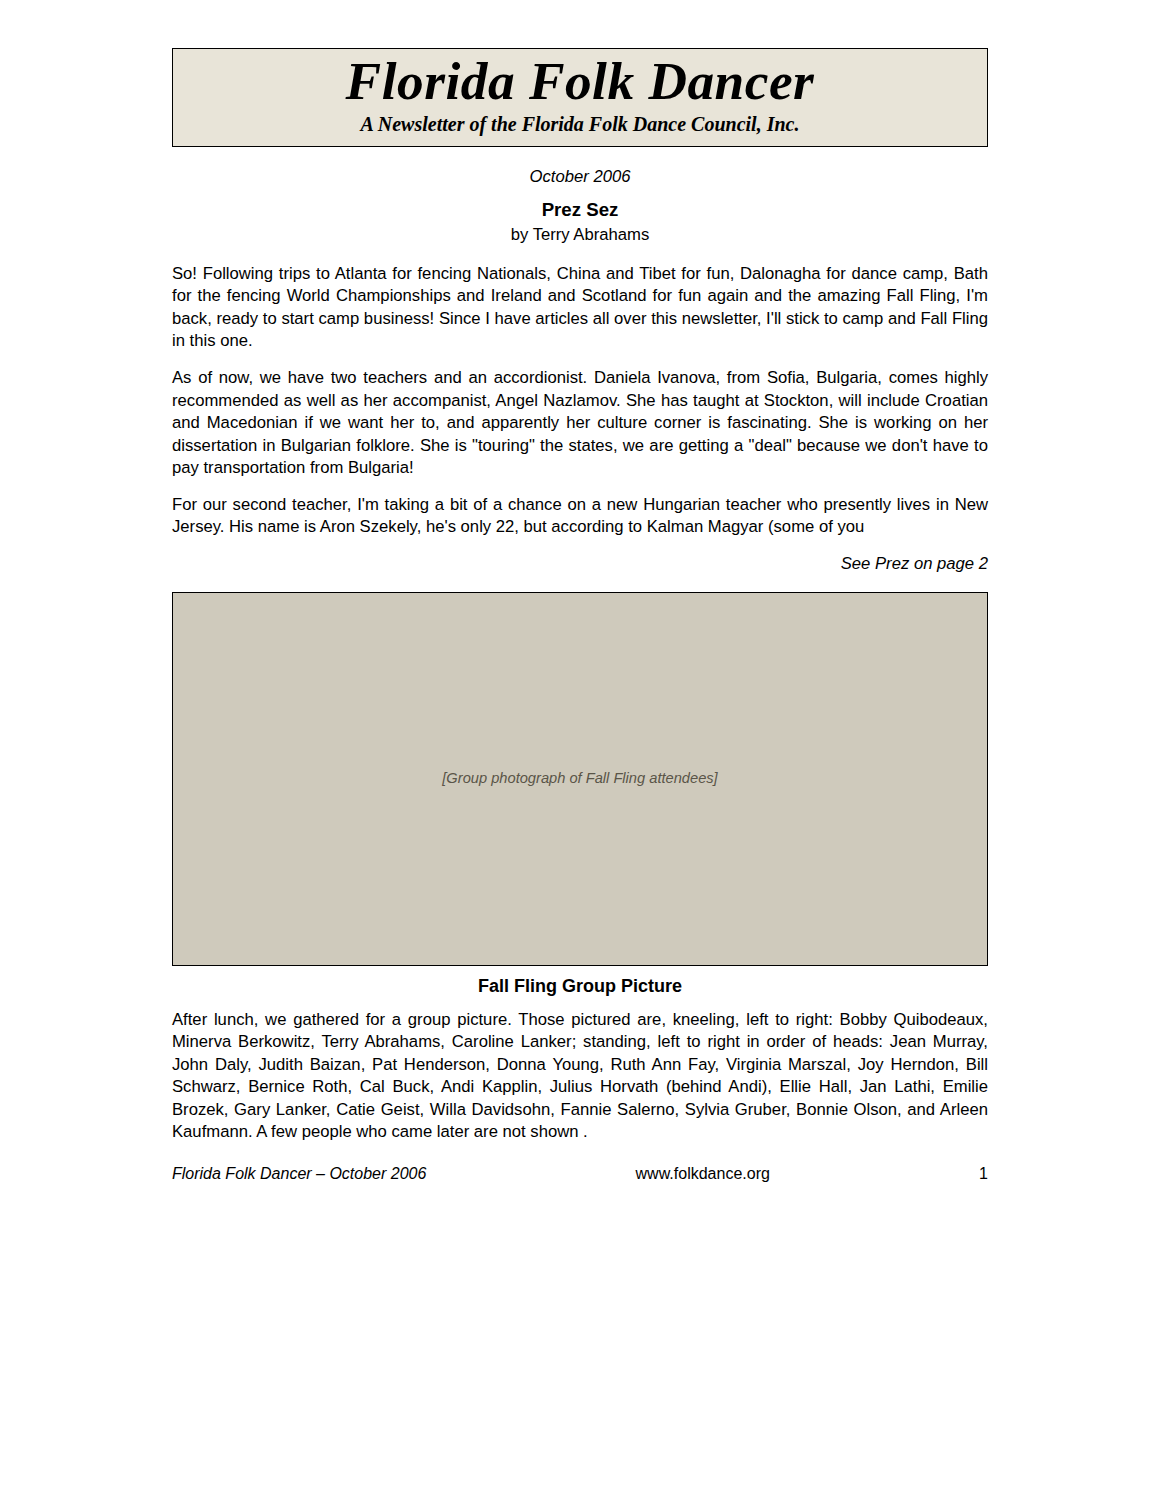Florida Folk Dancer
A Newsletter of the Florida Folk Dance Council, Inc.
October 2006
Prez Sez
by Terry Abrahams
So! Following trips to Atlanta for fencing Nationals, China and Tibet for fun, Dalonagha for dance camp, Bath for the fencing World Championships and Ireland and Scotland for fun again and the amazing Fall Fling, I'm back, ready to start camp business! Since I have articles all over this newsletter, I'll stick to camp and Fall Fling in this one.
As of now, we have two teachers and an accordionist. Daniela Ivanova, from Sofia, Bulgaria, comes highly recommended as well as her accompanist, Angel Nazlamov. She has taught at Stockton, will include Croatian and Macedonian if we want her to, and apparently her culture corner is fascinating. She is working on her dissertation in Bulgarian folklore. She is "touring" the states, we are getting a "deal" because we don't have to pay transportation from Bulgaria!
For our second teacher, I'm taking a bit of a chance on a new Hungarian teacher who presently lives in New Jersey. His name is Aron Szekely, he's only 22, but according to Kalman Magyar (some of you
See Prez on page 2
[Group photograph of Fall Fling attendees]
Fall Fling Group Picture
After lunch, we gathered for a group picture. Those pictured are, kneeling, left to right: Bobby Quibodeaux, Minerva Berkowitz, Terry Abrahams, Caroline Lanker; standing, left to right in order of heads: Jean Murray, John Daly, Judith Baizan, Pat Henderson, Donna Young, Ruth Ann Fay, Virginia Marszal, Joy Herndon, Bill Schwarz, Bernice Roth, Cal Buck, Andi Kapplin, Julius Horvath (behind Andi), Ellie Hall, Jan Lathi, Emilie Brozek, Gary Lanker, Catie Geist, Willa Davidsohn, Fannie Salerno, Sylvia Gruber, Bonnie Olson, and Arleen Kaufmann. A few people who came later are not shown .
Florida Folk Dancer – October 2006
www.folkdance.org
1